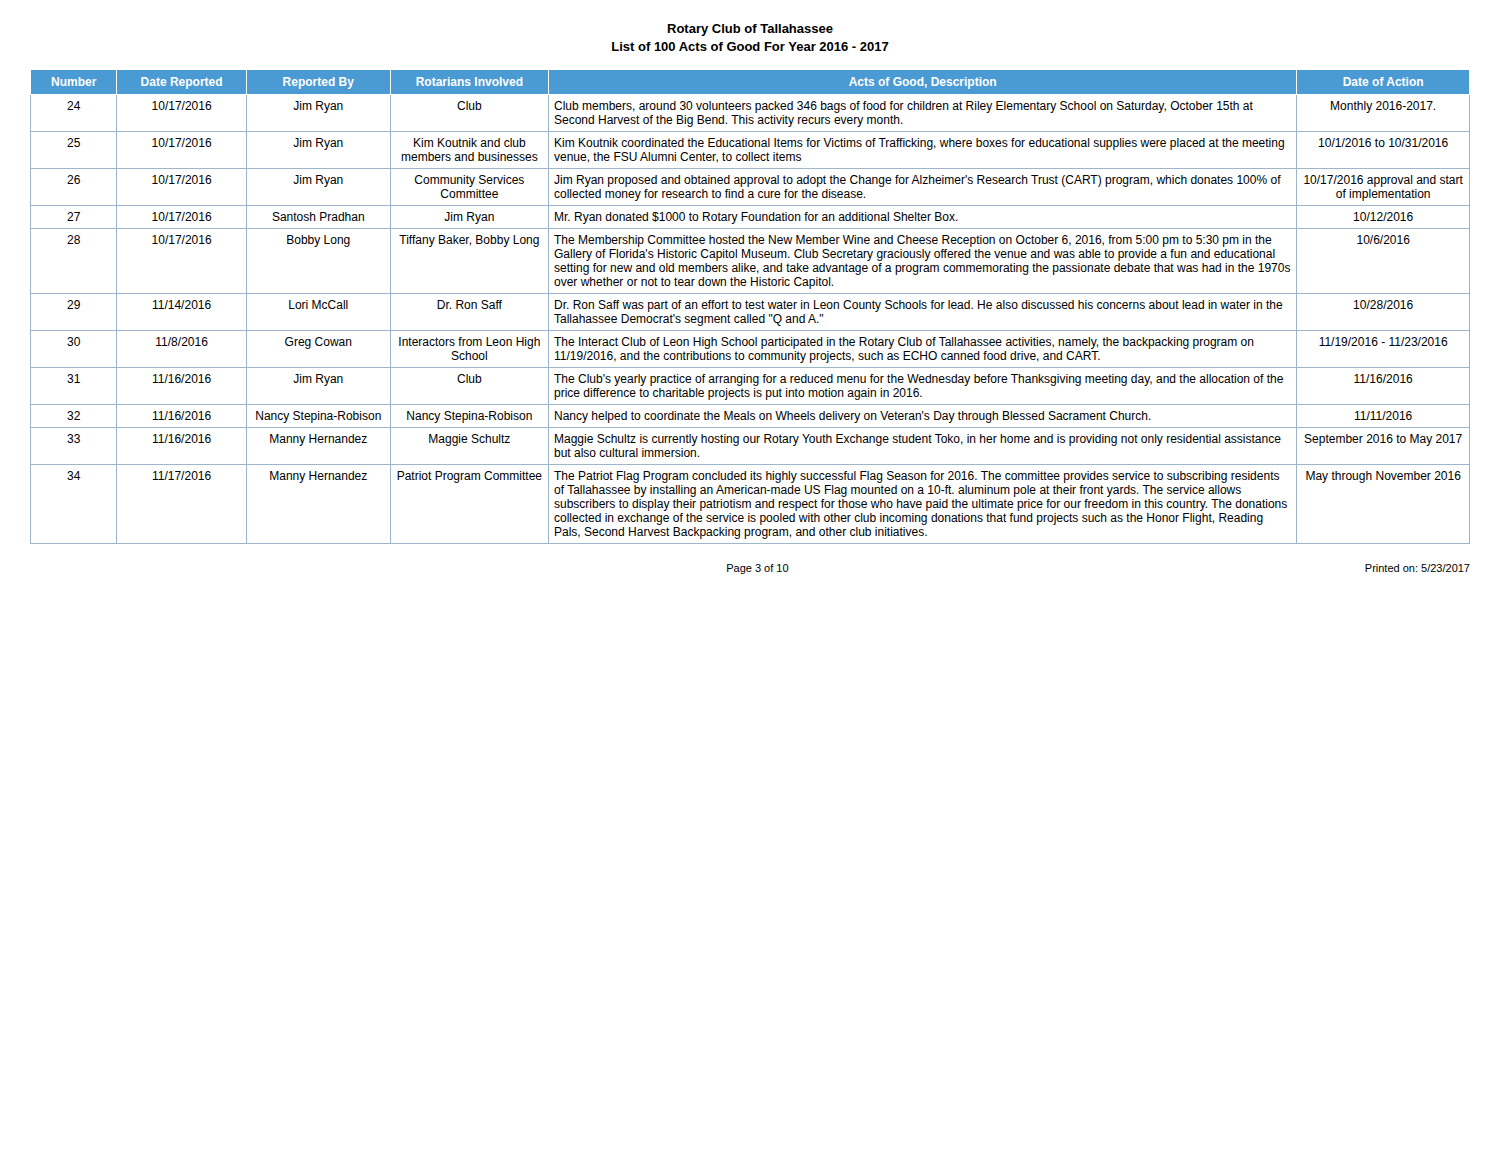Rotary Club of Tallahassee
List of 100 Acts of Good For Year 2016 - 2017
| Number | Date Reported | Reported By | Rotarians Involved | Acts of Good, Description | Date of Action |
| --- | --- | --- | --- | --- | --- |
| 24 | 10/17/2016 | Jim Ryan | Club | Club members, around 30 volunteers packed 346 bags of food for children at Riley Elementary School on Saturday, October 15th at Second Harvest of the Big Bend. This activity recurs every month. | Monthly 2016-2017. |
| 25 | 10/17/2016 | Jim Ryan | Kim Koutnik and club members and businesses | Kim Koutnik coordinated the Educational Items for Victims of Trafficking, where boxes for educational supplies were placed at the meeting venue, the FSU Alumni Center, to collect items | 10/1/2016 to 10/31/2016 |
| 26 | 10/17/2016 | Jim Ryan | Community Services Committee | Jim Ryan proposed and obtained approval to adopt the Change for Alzheimer's Research Trust (CART) program, which donates 100% of collected money for research to find a cure for the disease. | 10/17/2016 approval and start of implementation |
| 27 | 10/17/2016 | Santosh Pradhan | Jim Ryan | Mr. Ryan donated $1000 to Rotary Foundation for an additional Shelter Box. | 10/12/2016 |
| 28 | 10/17/2016 | Bobby Long | Tiffany Baker, Bobby Long | The Membership Committee hosted the New Member Wine and Cheese Reception on October 6, 2016, from 5:00 pm to 5:30 pm in the Gallery of Florida's Historic Capitol Museum. Club Secretary graciously offered the venue and was able to provide a fun and educational setting for new and old members alike, and take advantage of a program commemorating the passionate debate that was had in the 1970s over whether or not to tear down the Historic Capitol. | 10/6/2016 |
| 29 | 11/14/2016 | Lori McCall | Dr. Ron Saff | Dr. Ron Saff was part of an effort to test water in Leon County Schools for lead. He also discussed his concerns about lead in water in the Tallahassee Democrat's segment called "Q and A." | 10/28/2016 |
| 30 | 11/8/2016 | Greg Cowan | Interactors from Leon High School | The Interact Club of Leon High School participated in the Rotary Club of Tallahassee activities, namely, the backpacking program on 11/19/2016, and the contributions to community projects, such as ECHO canned food drive, and CART. | 11/19/2016 - 11/23/2016 |
| 31 | 11/16/2016 | Jim Ryan | Club | The Club's yearly practice of arranging for a reduced menu for the Wednesday before Thanksgiving meeting day, and the allocation of the price difference to charitable projects is put into motion again in 2016. | 11/16/2016 |
| 32 | 11/16/2016 | Nancy Stepina-Robison | Nancy Stepina-Robison | Nancy helped to coordinate the Meals on Wheels delivery on Veteran's Day through Blessed Sacrament Church. | 11/11/2016 |
| 33 | 11/16/2016 | Manny Hernandez | Maggie Schultz | Maggie Schultz is currently hosting our Rotary Youth Exchange student Toko, in her home and is providing not only residential assistance but also cultural immersion. | September 2016 to May 2017 |
| 34 | 11/17/2016 | Manny Hernandez | Patriot Program Committee | The Patriot Flag Program concluded its highly successful Flag Season for 2016. The committee provides service to subscribing residents of Tallahassee by installing an American-made US Flag mounted on a 10-ft. aluminum pole at their front yards. The service allows subscribers to display their patriotism and respect for those who have paid the ultimate price for our freedom in this country. The donations collected in exchange of the service is pooled with other club incoming donations that fund projects such as the Honor Flight, Reading Pals, Second Harvest Backpacking program, and other club initiatives. | May through November 2016 |
Page 3 of 10
Printed on: 5/23/2017